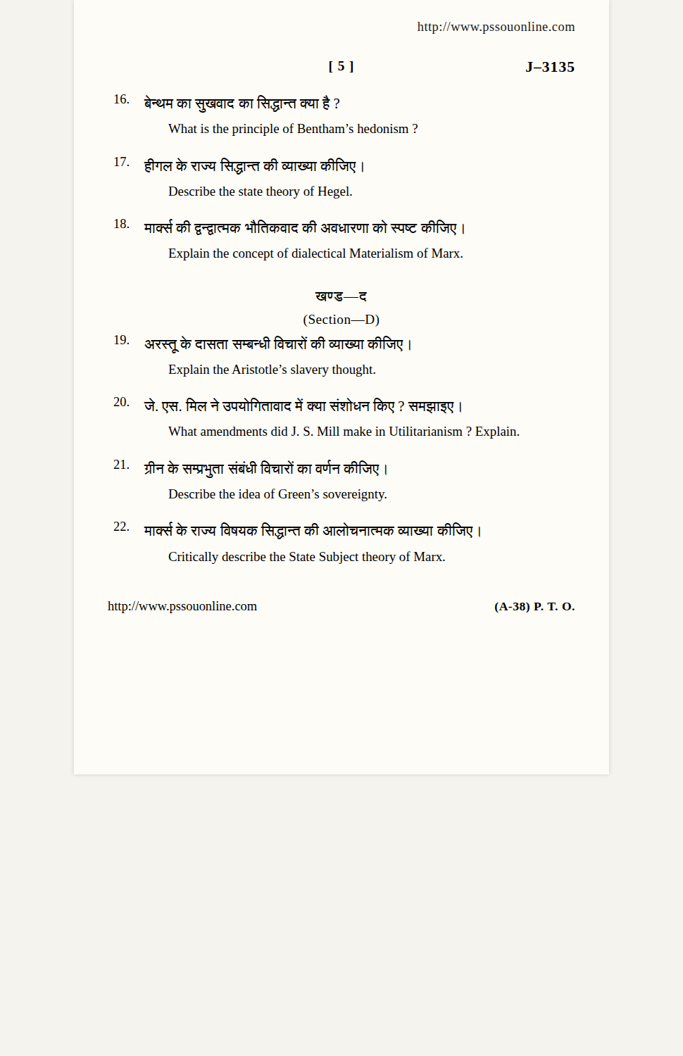http://www.pssouonline.com
[ 5 ] J–3135
16.
बेन्थम का सुखवाद का सिद्धान्त क्या है ?
What is the principle of Bentham’s hedonism ?
17.
हीगल के राज्य सिद्धान्त की व्याख्या कीजिए।
Describe the state theory of Hegel.
18.
मार्क्स की द्वन्द्वात्मक भौतिकवाद की अवधारणा को स्पष्ट कीजिए।
Explain the concept of dialectical Materialism of Marx.
खण्ड—द
(Section—D)
19.
अरस्तू के दासता सम्बन्धी विचारों की व्याख्या कीजिए।
Explain the Aristotle’s slavery thought.
20.
जे. एस. मिल ने उपयोगितावाद में क्या संशोधन किए ? समझाइए।
What amendments did J. S. Mill make in Utilitarianism ? Explain.
21.
ग्रीन के सम्प्रभुता संबंधी विचारों का वर्णन कीजिए।
Describe the idea of Green’s sovereignty.
22.
मार्क्स के राज्य विषयक सिद्धान्त की आलोचनात्मक व्याख्या कीजिए।
Critically describe the State Subject theory of Marx.
http://www.pssouonline.com (A-38) P. T. O.